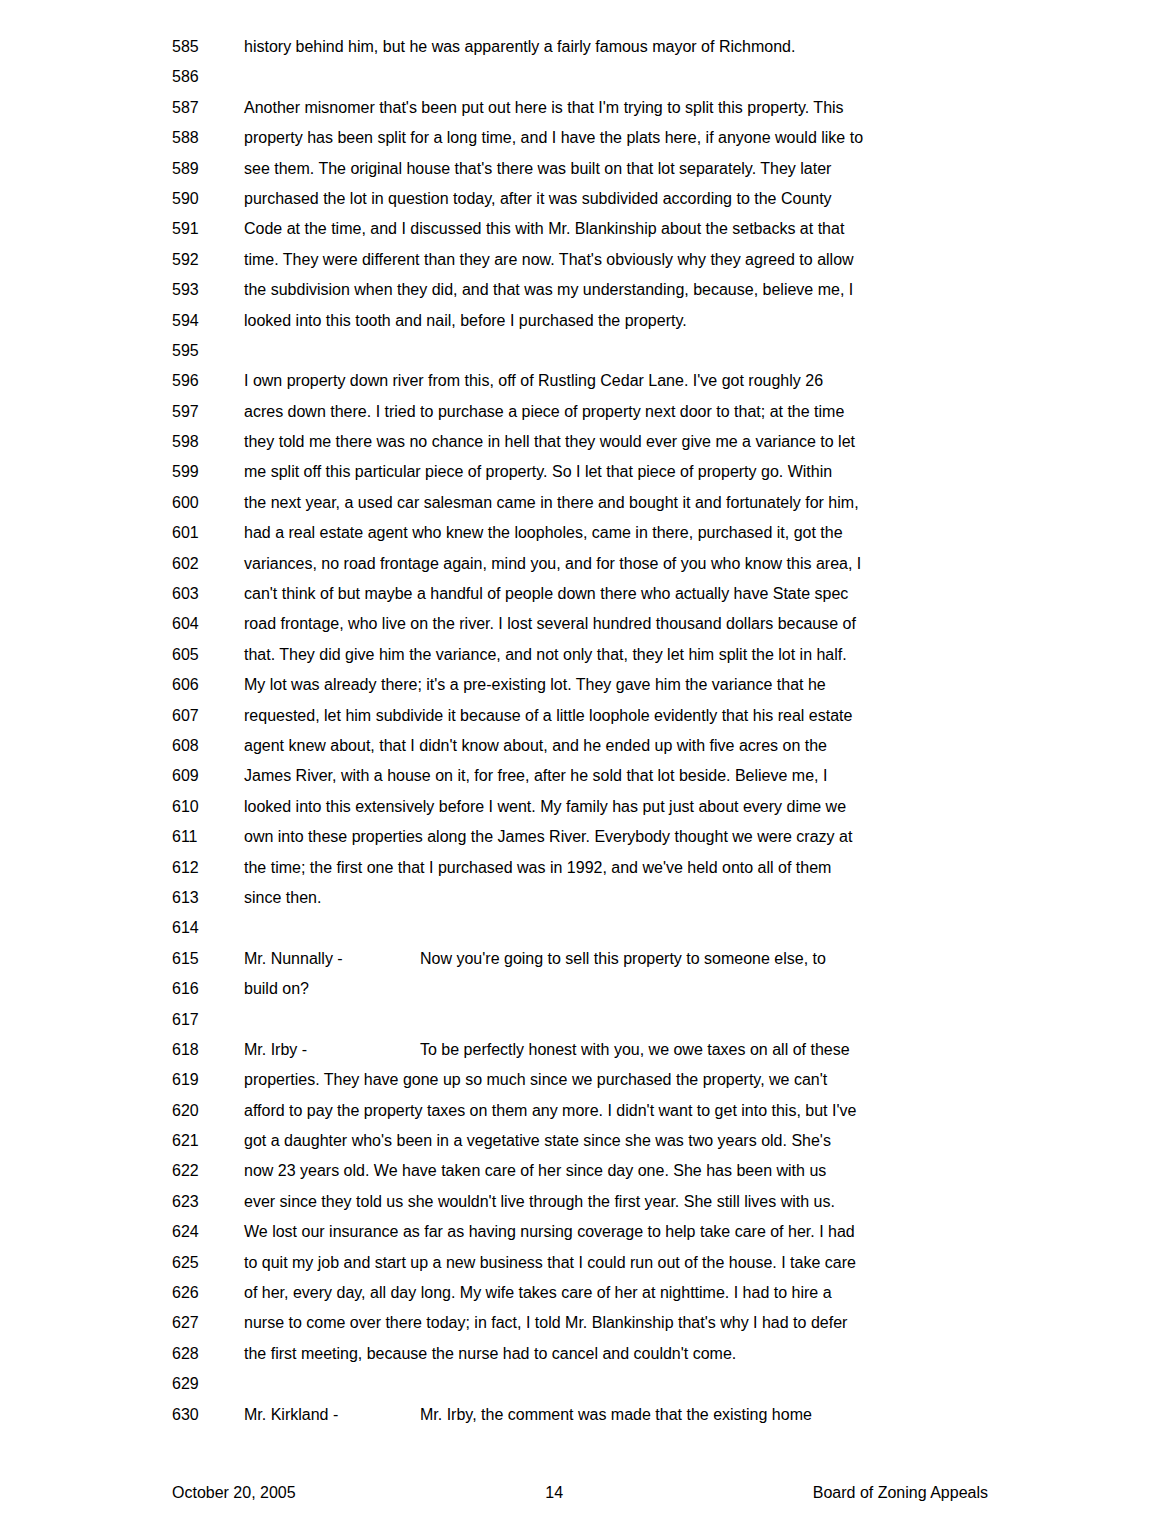585 history behind him, but he was apparently a fairly famous mayor of Richmond.
586
587 Another misnomer that's been put out here is that I'm trying to split this property. This
588 property has been split for a long time, and I have the plats here, if anyone would like to
589 see them. The original house that's there was built on that lot separately. They later
590 purchased the lot in question today, after it was subdivided according to the County
591 Code at the time, and I discussed this with Mr. Blankinship about the setbacks at that
592 time. They were different than they are now. That's obviously why they agreed to allow
593 the subdivision when they did, and that was my understanding, because, believe me, I
594 looked into this tooth and nail, before I purchased the property.
595
596 I own property down river from this, off of Rustling Cedar Lane. I've got roughly 26
597 acres down there. I tried to purchase a piece of property next door to that; at the time
598 they told me there was no chance in hell that they would ever give me a variance to let
599 me split off this particular piece of property. So I let that piece of property go. Within
600 the next year, a used car salesman came in there and bought it and fortunately for him,
601 had a real estate agent who knew the loopholes, came in there, purchased it, got the
602 variances, no road frontage again, mind you, and for those of you who know this area, I
603 can't think of but maybe a handful of people down there who actually have State spec
604 road frontage, who live on the river. I lost several hundred thousand dollars because of
605 that. They did give him the variance, and not only that, they let him split the lot in half.
606 My lot was already there; it's a pre-existing lot. They gave him the variance that he
607 requested, let him subdivide it because of a little loophole evidently that his real estate
608 agent knew about, that I didn't know about, and he ended up with five acres on the
609 James River, with a house on it, for free, after he sold that lot beside. Believe me, I
610 looked into this extensively before I went. My family has put just about every dime we
611 own into these properties along the James River. Everybody thought we were crazy at
612 the time; the first one that I purchased was in 1992, and we've held onto all of them
613 since then.
614
615 Mr. Nunnally -Now you're going to sell this property to someone else, to
616 build on?
617
618 Mr. Irby -To be perfectly honest with you, we owe taxes on all of these
619 properties. They have gone up so much since we purchased the property, we can't
620 afford to pay the property taxes on them any more. I didn't want to get into this, but I've
621 got a daughter who's been in a vegetative state since she was two years old. She's
622 now 23 years old. We have taken care of her since day one. She has been with us
623 ever since they told us she wouldn't live through the first year. She still lives with us.
624 We lost our insurance as far as having nursing coverage to help take care of her. I had
625 to quit my job and start up a new business that I could run out of the house. I take care
626 of her, every day, all day long. My wife takes care of her at nighttime. I had to hire a
627 nurse to come over there today; in fact, I told Mr. Blankinship that's why I had to defer
628 the first meeting, because the nurse had to cancel and couldn't come.
629
630 Mr. Kirkland -Mr. Irby, the comment was made that the existing home
October 20, 2005
14
Board of Zoning Appeals